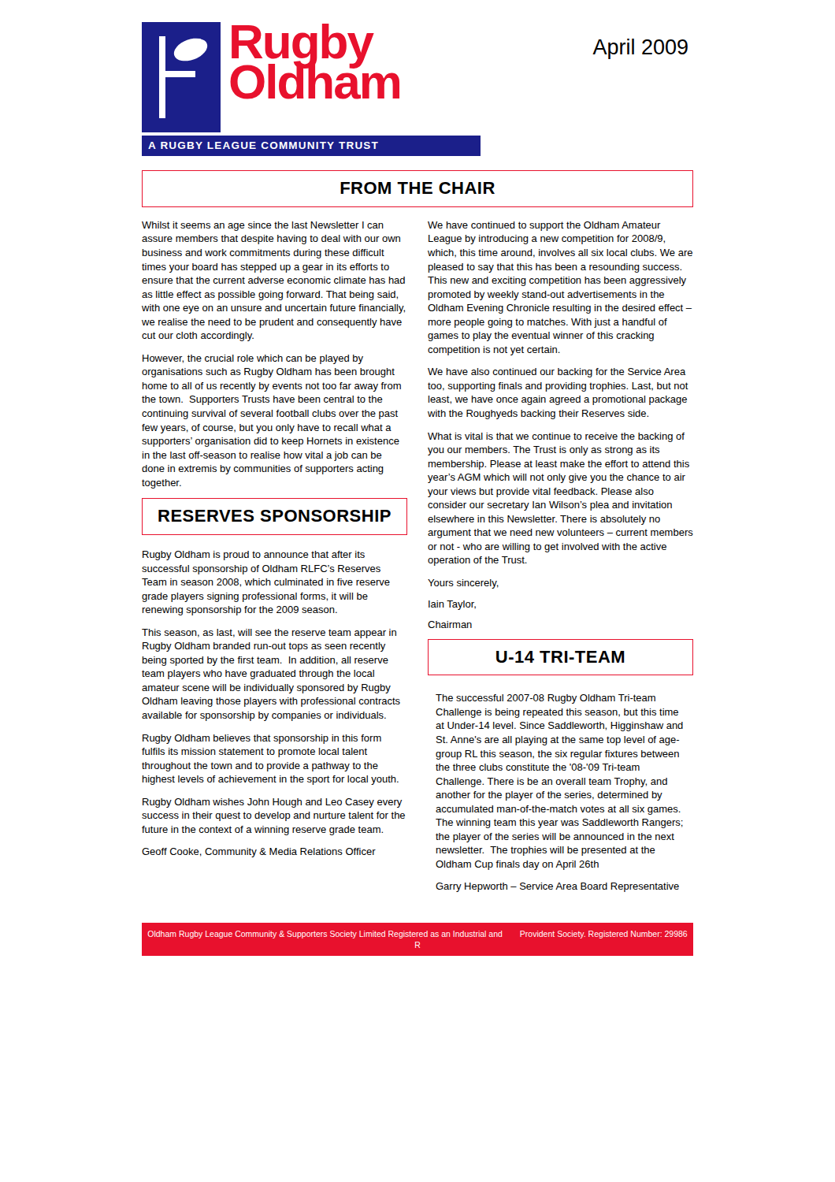Rugby Oldham
A RUGBY LEAGUE COMMUNITY TRUST
April 2009
FROM THE CHAIR
Whilst it seems an age since the last Newsletter I can assure members that despite having to deal with our own business and work commitments during these difficult times your board has stepped up a gear in its efforts to ensure that the current adverse economic climate has had as little effect as possible going forward. That being said, with one eye on an unsure and uncertain future financially, we realise the need to be prudent and consequently have cut our cloth accordingly.
However, the crucial role which can be played by organisations such as Rugby Oldham has been brought home to all of us recently by events not too far away from the town. Supporters Trusts have been central to the continuing survival of several football clubs over the past few years, of course, but you only have to recall what a supporters’ organisation did to keep Hornets in existence in the last off-season to realise how vital a job can be done in extremis by communities of supporters acting together.
RESERVES SPONSORSHIP
Rugby Oldham is proud to announce that after its successful sponsorship of Oldham RLFC’s Reserves Team in season 2008, which culminated in five reserve grade players signing professional forms, it will be renewing sponsorship for the 2009 season.
This season, as last, will see the reserve team appear in Rugby Oldham branded run-out tops as seen recently being sported by the first team. In addition, all reserve team players who have graduated through the local amateur scene will be individually sponsored by Rugby Oldham leaving those players with professional contracts available for sponsorship by companies or individuals.
Rugby Oldham believes that sponsorship in this form fulfils its mission statement to promote local talent throughout the town and to provide a pathway to the highest levels of achievement in the sport for local youth.
Rugby Oldham wishes John Hough and Leo Casey every success in their quest to develop and nurture talent for the future in the context of a winning reserve grade team.
Geoff Cooke, Community & Media Relations Officer
We have continued to support the Oldham Amateur League by introducing a new competition for 2008/9, which, this time around, involves all six local clubs. We are pleased to say that this has been a resounding success. This new and exciting competition has been aggressively promoted by weekly stand-out advertisements in the Oldham Evening Chronicle resulting in the desired effect – more people going to matches. With just a handful of games to play the eventual winner of this cracking competition is not yet certain.
We have also continued our backing for the Service Area too, supporting finals and providing trophies. Last, but not least, we have once again agreed a promotional package with the Roughyeds backing their Reserves side.
What is vital is that we continue to receive the backing of you our members. The Trust is only as strong as its membership. Please at least make the effort to attend this year’s AGM which will not only give you the chance to air your views but provide vital feedback. Please also consider our secretary Ian Wilson’s plea and invitation elsewhere in this Newsletter. There is absolutely no argument that we need new volunteers – current members or not - who are willing to get involved with the active operation of the Trust.
Yours sincerely,
Iain Taylor,
Chairman
U-14 TRI-TEAM
The successful 2007-08 Rugby Oldham Tri-team Challenge is being repeated this season, but this time at Under-14 level. Since Saddleworth, Higginshaw and St. Anne's are all playing at the same top level of age-group RL this season, the six regular fixtures between the three clubs constitute the '08-'09 Tri-team Challenge. There is be an overall team Trophy, and another for the player of the series, determined by accumulated man-of-the-match votes at all six games. The winning team this year was Saddleworth Rangers; the player of the series will be announced in the next newsletter. The trophies will be presented at the Oldham Cup finals day on April 26th
Garry Hepworth – Service Area Board Representative
Oldham Rugby League Community & Supporters Society Limited Registered as an Industrial and Provident Society. Registered Number: 29986 R